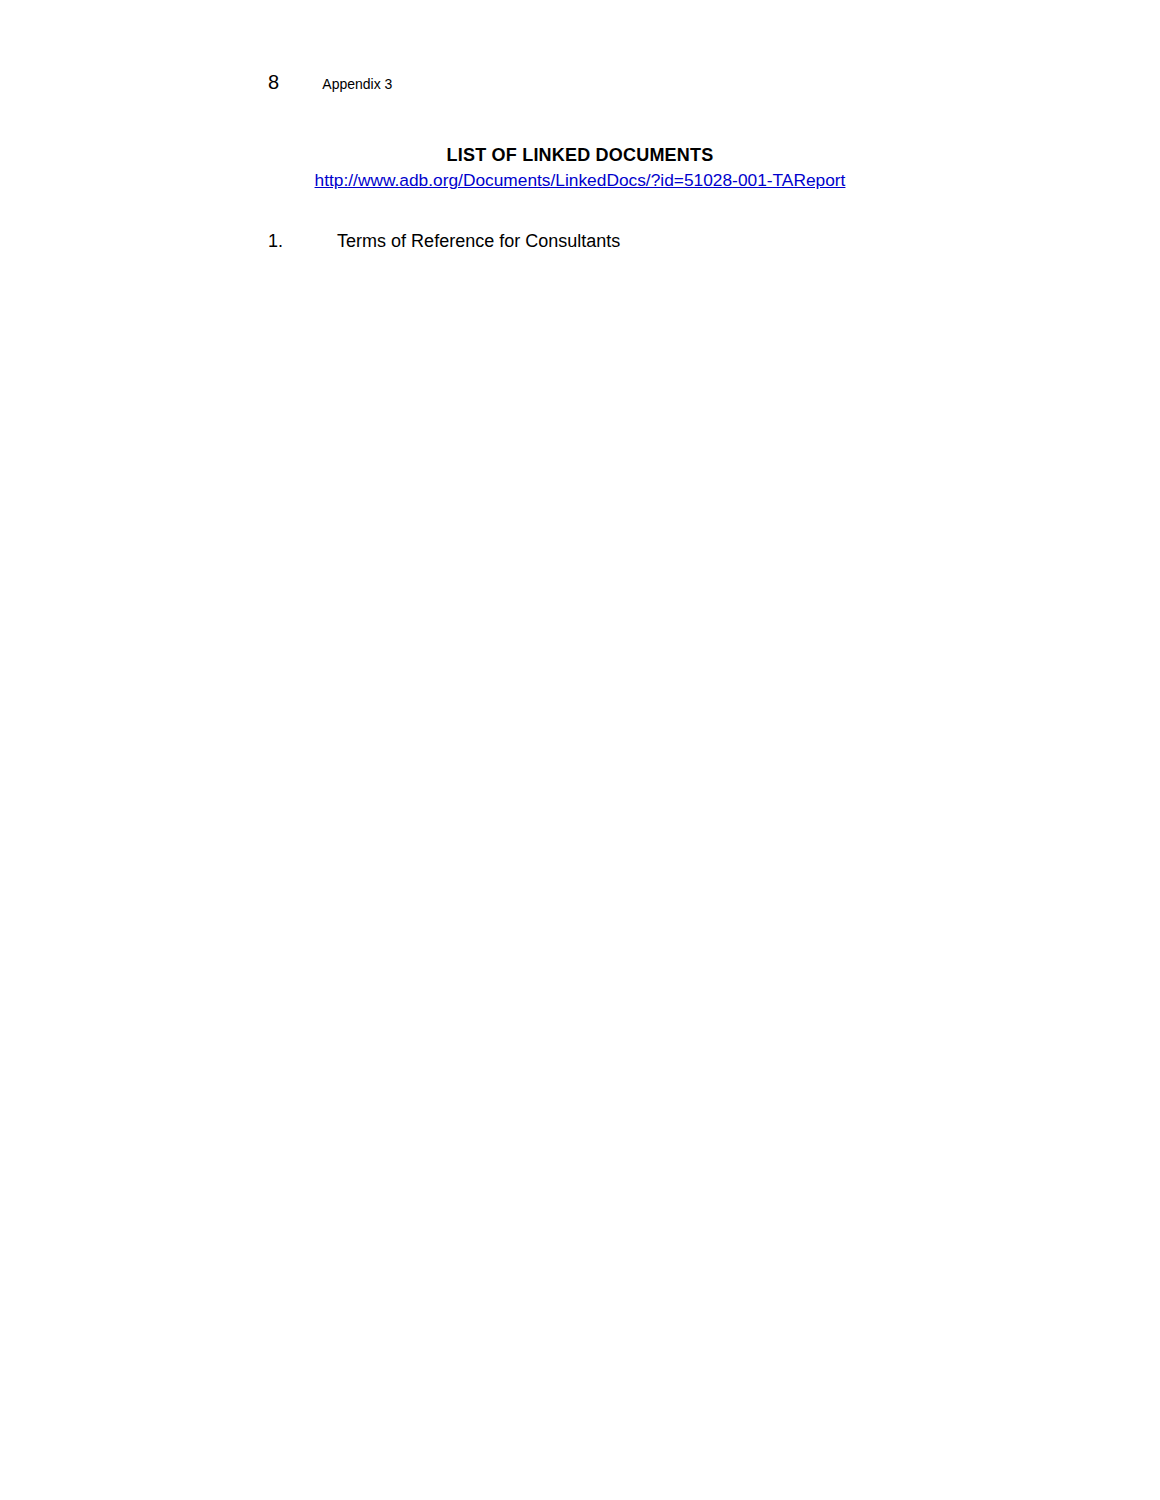8 Appendix 3
LIST OF LINKED DOCUMENTS
http://www.adb.org/Documents/LinkedDocs/?id=51028-001-TAReport
1. Terms of Reference for Consultants